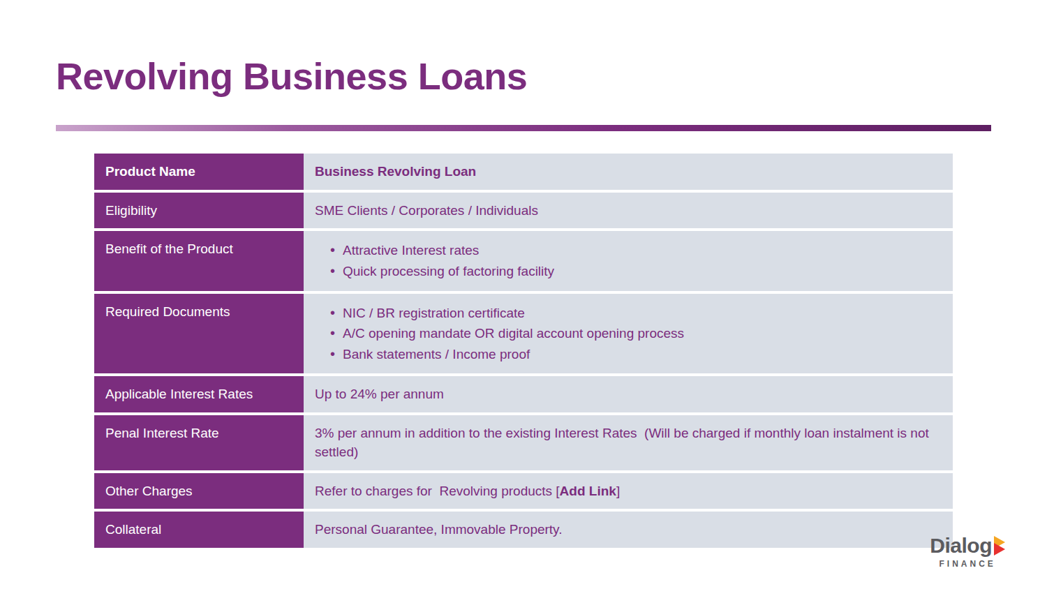Revolving Business Loans
| Product Name | Business Revolving Loan |
| --- | --- |
| Eligibility | SME Clients / Corporates / Individuals |
| Benefit of the Product | Attractive Interest rates Quick processing of factoring facility |
| Required Documents | NIC / BR registration certificate A/C opening mandate OR digital account opening process Bank statements / Income proof |
| Applicable Interest Rates | Up to 24% per annum |
| Penal Interest Rate | 3% per annum in addition to the existing Interest Rates (Will be charged if monthly loan instalment is not settled) |
| Other Charges | Refer to charges for Revolving products [ Add Link ] |
| Collateral | Personal Guarantee, Immovable Property. |
Dialog
FINANCE